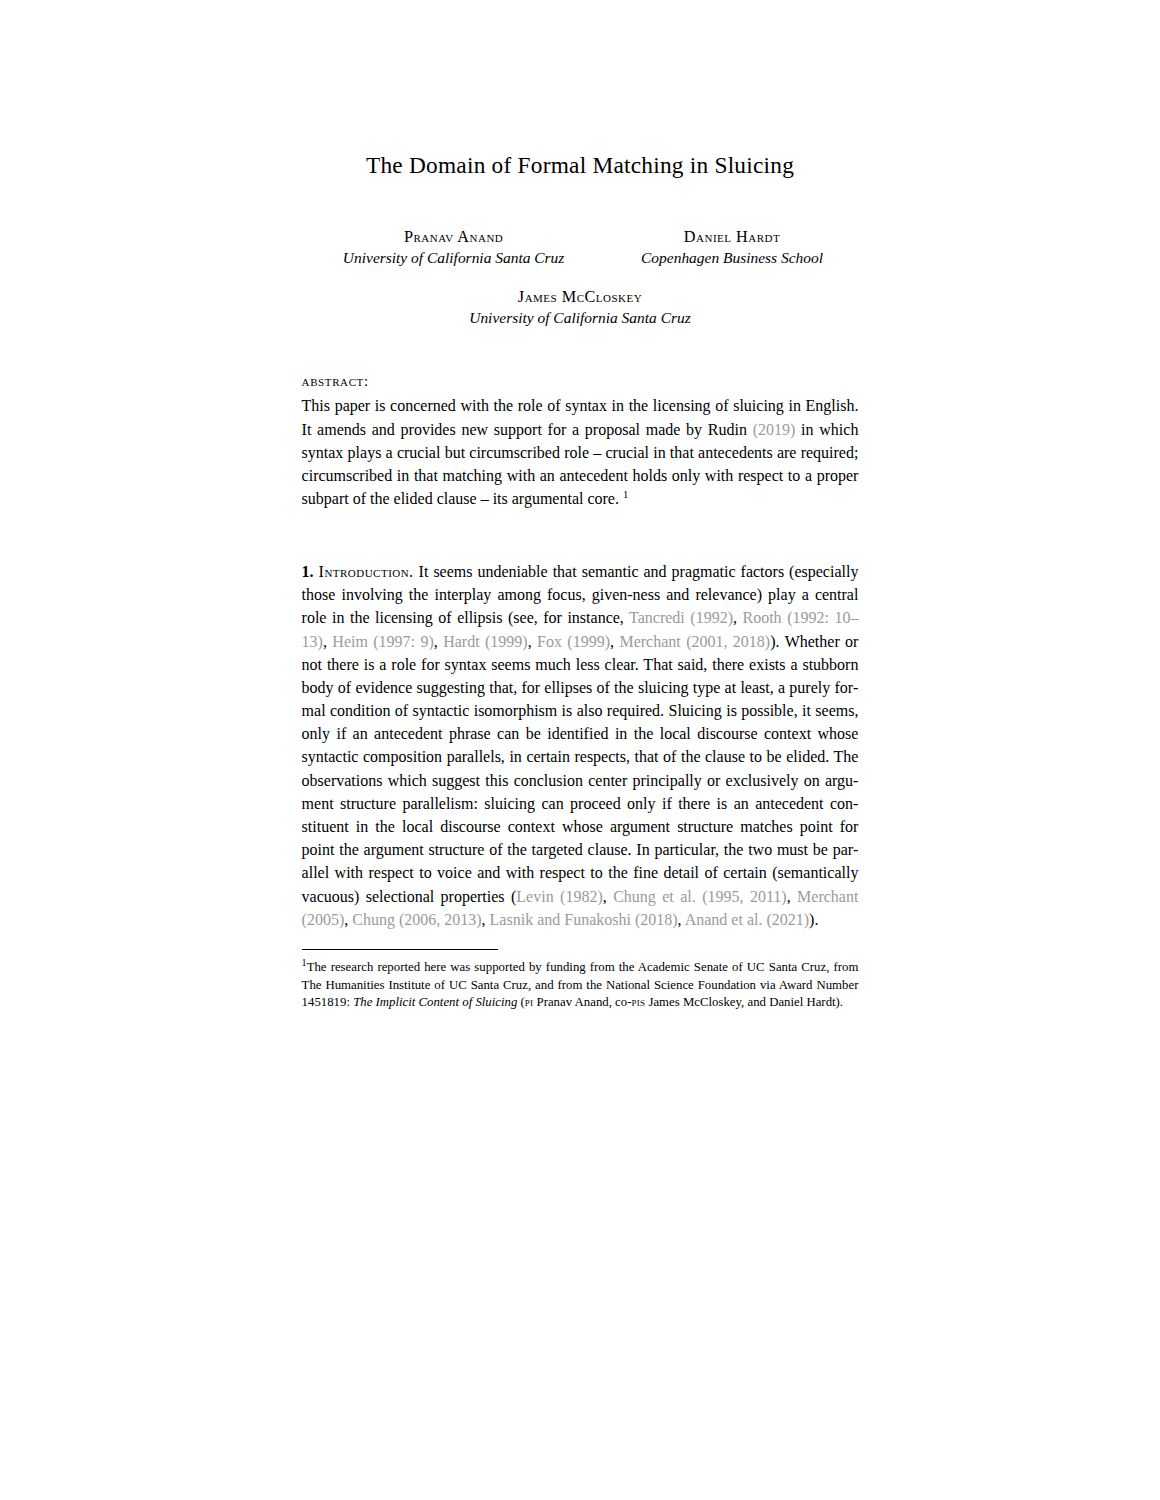The Domain of Formal Matching in Sluicing
| Pranav Anand University of California Santa Cruz | Daniel Hardt Copenhagen Business School |
James McCloskey
University of California Santa Cruz
abstract:
This paper is concerned with the role of syntax in the licensing of sluicing in English. It amends and provides new support for a proposal made by Rudin (2019) in which syntax plays a crucial but circumscribed role – crucial in that antecedents are required; circumscribed in that matching with an antecedent holds only with respect to a proper subpart of the elided clause – its argumental core. 1
1. Introduction. It seems undeniable that semantic and pragmatic factors (especially those involving the interplay among focus, given-ness and relevance) play a central role in the licensing of ellipsis (see, for instance, Tancredi (1992), Rooth (1992: 10–13), Heim (1997: 9), Hardt (1999), Fox (1999), Merchant (2001, 2018)). Whether or not there is a role for syntax seems much less clear. That said, there exists a stubborn body of evidence suggesting that, for ellipses of the sluicing type at least, a purely formal condition of syntactic isomorphism is also required. Sluicing is possible, it seems, only if an antecedent phrase can be identified in the local discourse context whose syntactic composition parallels, in certain respects, that of the clause to be elided. The observations which suggest this conclusion center principally or exclusively on argument structure parallelism: sluicing can proceed only if there is an antecedent constituent in the local discourse context whose argument structure matches point for point the argument structure of the targeted clause. In particular, the two must be parallel with respect to voice and with respect to the fine detail of certain (semantically vacuous) selectional properties (Levin (1982), Chung et al. (1995, 2011), Merchant (2005), Chung (2006, 2013), Lasnik and Funakoshi (2018), Anand et al. (2021)).
1The research reported here was supported by funding from the Academic Senate of UC Santa Cruz, from The Humanities Institute of UC Santa Cruz, and from the National Science Foundation via Award Number 1451819: The Implicit Content of Sluicing (pi Pranav Anand, co-pis James McCloskey, and Daniel Hardt).